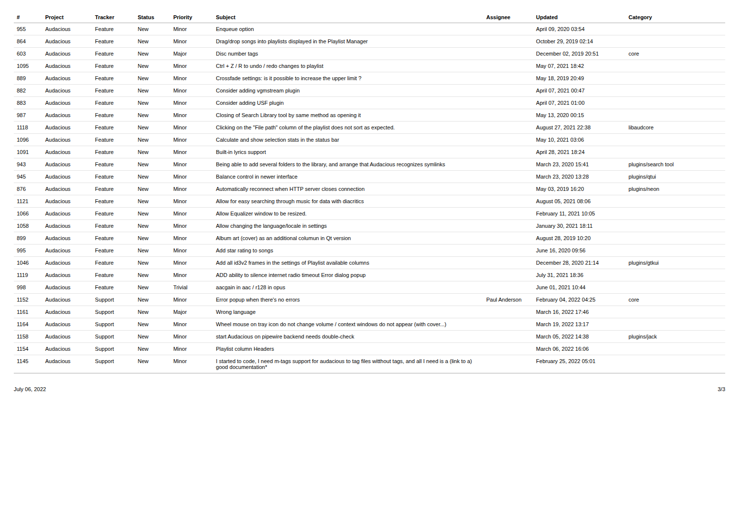| # | Project | Tracker | Status | Priority | Subject | Assignee | Updated | Category |
| --- | --- | --- | --- | --- | --- | --- | --- | --- |
| 955 | Audacious | Feature | New | Minor | Enqueue option | | April 09, 2020 03:54 | |
| 864 | Audacious | Feature | New | Minor | Drag/drop songs into playlists displayed in the Playlist Manager | | October 29, 2019 02:14 | |
| 603 | Audacious | Feature | New | Major | Disc number tags | | December 02, 2019 20:51 | core |
| 1095 | Audacious | Feature | New | Minor | Ctrl + Z / R to undo / redo changes to playlist | | May 07, 2021 18:42 | |
| 889 | Audacious | Feature | New | Minor | Crossfade settings: is it possible to increase the upper limit ? | | May 18, 2019 20:49 | |
| 882 | Audacious | Feature | New | Minor | Consider adding vgmstream plugin | | April 07, 2021 00:47 | |
| 883 | Audacious | Feature | New | Minor | Consider adding USF plugin | | April 07, 2021 01:00 | |
| 987 | Audacious | Feature | New | Minor | Closing of Search Library tool by same method as opening it | | May 13, 2020 00:15 | |
| 1118 | Audacious | Feature | New | Minor | Clicking on the "File path" column of the playlist does not sort as expected. | | August 27, 2021 22:38 | libaudcore |
| 1096 | Audacious | Feature | New | Minor | Calculate and show selection stats in the status bar | | May 10, 2021 03:06 | |
| 1091 | Audacious | Feature | New | Minor | Built-in lyrics support | | April 28, 2021 18:24 | |
| 943 | Audacious | Feature | New | Minor | Being able to add several folders to the library, and arrange that Audacious recognizes symlinks | | March 23, 2020 15:41 | plugins/search tool |
| 945 | Audacious | Feature | New | Minor | Balance control in newer interface | | March 23, 2020 13:28 | plugins/qtui |
| 876 | Audacious | Feature | New | Minor | Automatically reconnect when HTTP server closes connection | | May 03, 2019 16:20 | plugins/neon |
| 1121 | Audacious | Feature | New | Minor | Allow for easy searching through music for data with diacritics | | August 05, 2021 08:06 | |
| 1066 | Audacious | Feature | New | Minor | Allow Equalizer window to be resized. | | February 11, 2021 10:05 | |
| 1058 | Audacious | Feature | New | Minor | Allow changing the language/locale in settings | | January 30, 2021 18:11 | |
| 899 | Audacious | Feature | New | Minor | Album art (cover) as an additional columun in Qt version | | August 28, 2019 10:20 | |
| 995 | Audacious | Feature | New | Minor | Add star rating to songs | | June 16, 2020 09:56 | |
| 1046 | Audacious | Feature | New | Minor | Add all id3v2 frames in the settings of Playlist available columns | | December 28, 2020 21:14 | plugins/gtkui |
| 1119 | Audacious | Feature | New | Minor | ADD ability to silence internet radio timeout Error dialog popup | | July 31, 2021 18:36 | |
| 998 | Audacious | Feature | New | Trivial | aacgain in aac / r128 in opus | | June 01, 2021 10:44 | |
| 1152 | Audacious | Support | New | Minor | Error popup when there's no errors | Paul Anderson | February 04, 2022 04:25 | core |
| 1161 | Audacious | Support | New | Major | Wrong language | | March 16, 2022 17:46 | |
| 1164 | Audacious | Support | New | Minor | Wheel mouse on tray icon do not change volume / context windows do not appear (with cover...) | | March 19, 2022 13:17 | |
| 1158 | Audacious | Support | New | Minor | start Audacious on pipewire backend needs double-check | | March 05, 2022 14:38 | plugins/jack |
| 1154 | Audacious | Support | New | Minor | Playlist column Headers | | March 06, 2022 16:06 | |
| 1145 | Audacious | Support | New | Minor | I started to code, I need m-tags support for audacious to tag files witthout tags, and all I need is a (link to a) good documentation* | | February 25, 2022 05:01 | |
July 06, 2022 3/3